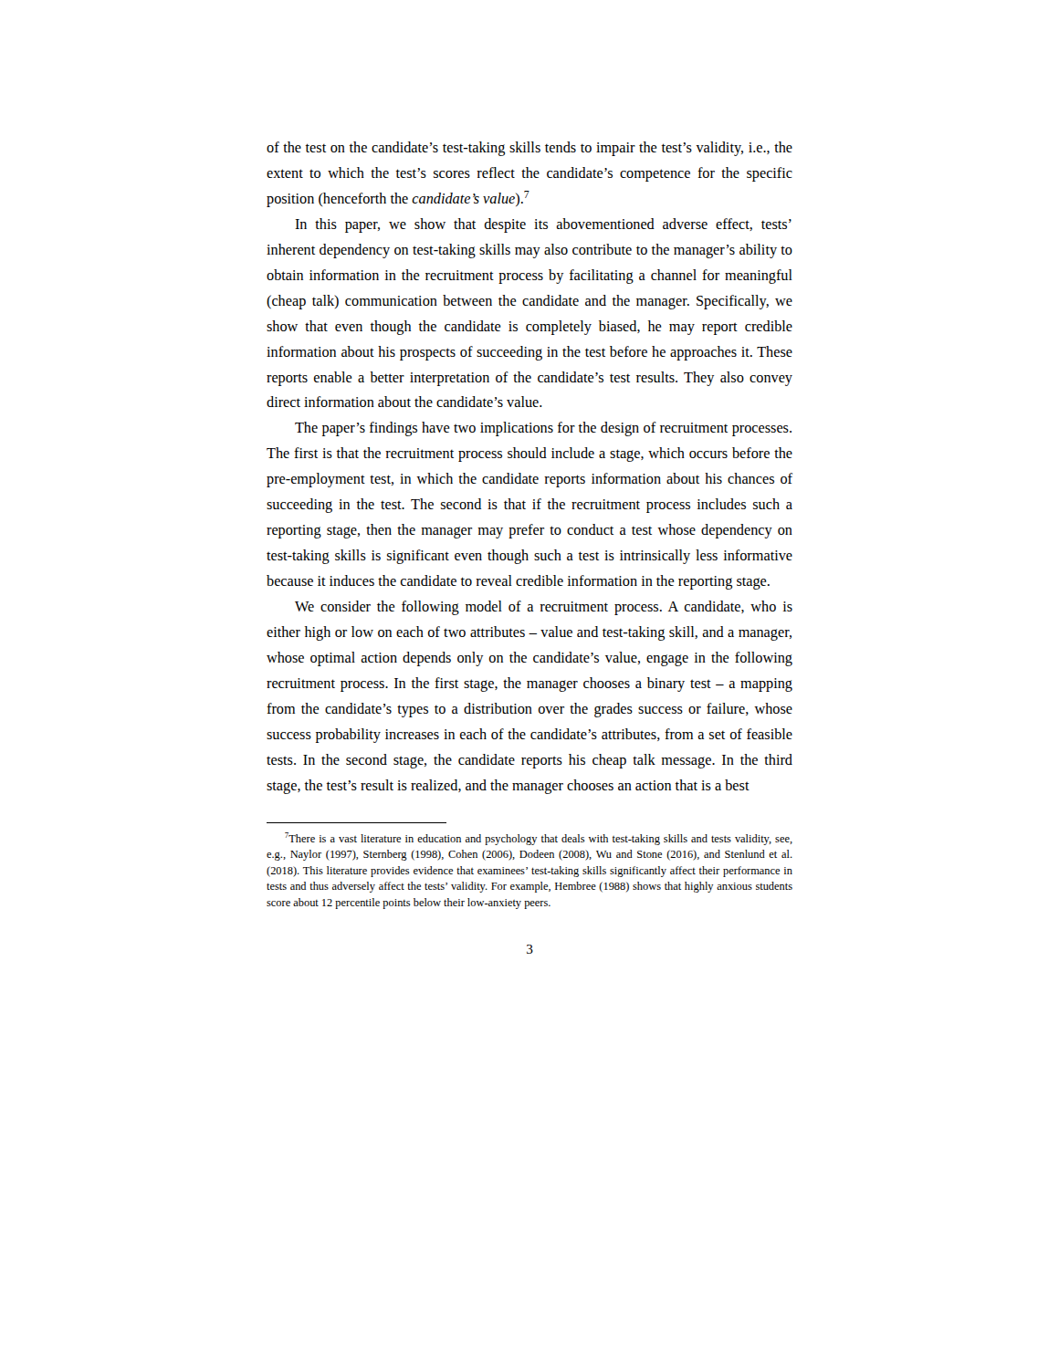of the test on the candidate’s test-taking skills tends to impair the test’s validity, i.e., the extent to which the test’s scores reflect the candidate’s competence for the specific position (henceforth the candidate’s value).7
In this paper, we show that despite its abovementioned adverse effect, tests’ inherent dependency on test-taking skills may also contribute to the manager’s ability to obtain information in the recruitment process by facilitating a channel for meaningful (cheap talk) communication between the candidate and the manager. Specifically, we show that even though the candidate is completely biased, he may report credible information about his prospects of succeeding in the test before he approaches it. These reports enable a better interpretation of the candidate’s test results. They also convey direct information about the candidate’s value.
The paper’s findings have two implications for the design of recruitment processes. The first is that the recruitment process should include a stage, which occurs before the pre-employment test, in which the candidate reports information about his chances of succeeding in the test. The second is that if the recruitment process includes such a reporting stage, then the manager may prefer to conduct a test whose dependency on test-taking skills is significant even though such a test is intrinsically less informative because it induces the candidate to reveal credible information in the reporting stage.
We consider the following model of a recruitment process. A candidate, who is either high or low on each of two attributes – value and test-taking skill, and a manager, whose optimal action depends only on the candidate’s value, engage in the following recruitment process. In the first stage, the manager chooses a binary test – a mapping from the candidate’s types to a distribution over the grades success or failure, whose success probability increases in each of the candidate’s attributes, from a set of feasible tests. In the second stage, the candidate reports his cheap talk message. In the third stage, the test’s result is realized, and the manager chooses an action that is a best
7There is a vast literature in education and psychology that deals with test-taking skills and tests validity, see, e.g., Naylor (1997), Sternberg (1998), Cohen (2006), Dodeen (2008), Wu and Stone (2016), and Stenlund et al. (2018). This literature provides evidence that examinees’ test-taking skills significantly affect their performance in tests and thus adversely affect the tests’ validity. For example, Hembree (1988) shows that highly anxious students score about 12 percentile points below their low-anxiety peers.
3